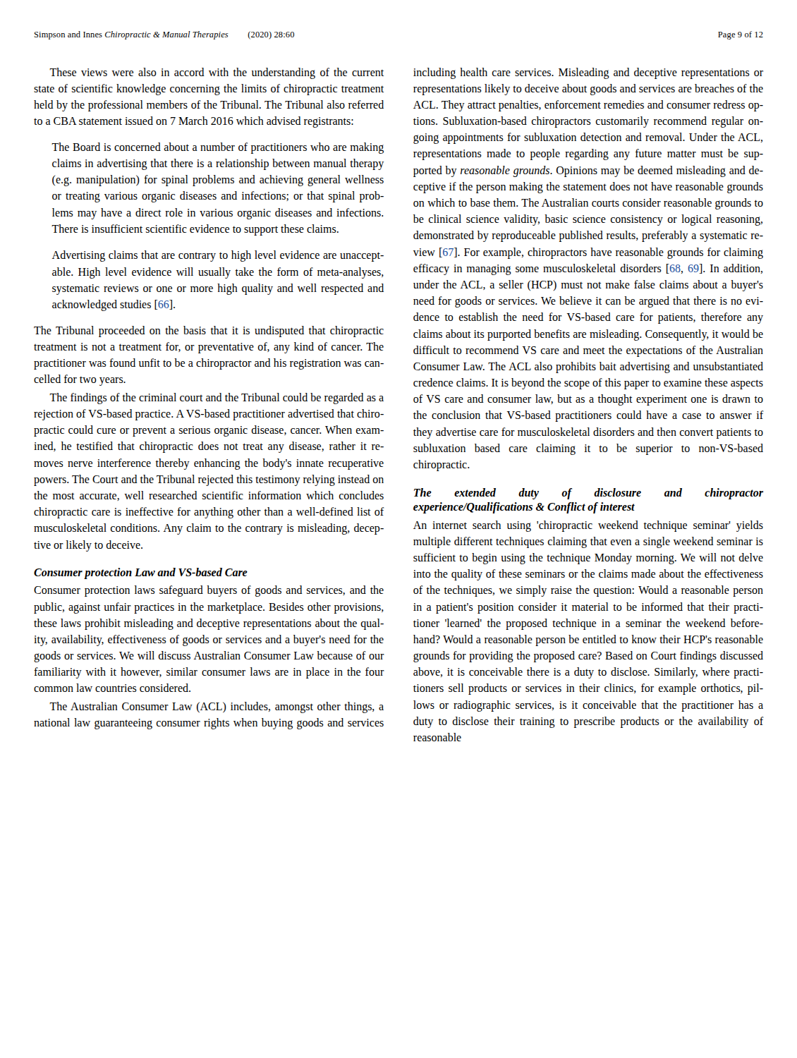Simpson and Innes Chiropractic & Manual Therapies(2020) 28:60
Page 9 of 12
These views were also in accord with the understanding of the current state of scientific knowledge concerning the limits of chiropractic treatment held by the professional members of the Tribunal. The Tribunal also referred to a CBA statement issued on 7 March 2016 which advised registrants:
The Board is concerned about a number of practitioners who are making claims in advertising that there is a relationship between manual therapy (e.g. manipulation) for spinal problems and achieving general wellness or treating various organic diseases and infections; or that spinal problems may have a direct role in various organic diseases and infections. There is insufficient scientific evidence to support these claims.
Advertising claims that are contrary to high level evidence are unacceptable. High level evidence will usually take the form of meta-analyses, systematic reviews or one or more high quality and well respected and acknowledged studies [66].
The Tribunal proceeded on the basis that it is undisputed that chiropractic treatment is not a treatment for, or preventative of, any kind of cancer. The practitioner was found unfit to be a chiropractor and his registration was cancelled for two years.
The findings of the criminal court and the Tribunal could be regarded as a rejection of VS-based practice. A VS-based practitioner advertised that chiropractic could cure or prevent a serious organic disease, cancer. When examined, he testified that chiropractic does not treat any disease, rather it removes nerve interference thereby enhancing the body's innate recuperative powers. The Court and the Tribunal rejected this testimony relying instead on the most accurate, well researched scientific information which concludes chiropractic care is ineffective for anything other than a well-defined list of musculoskeletal conditions. Any claim to the contrary is misleading, deceptive or likely to deceive.
Consumer protection Law and VS-based Care
Consumer protection laws safeguard buyers of goods and services, and the public, against unfair practices in the marketplace. Besides other provisions, these laws prohibit misleading and deceptive representations about the quality, availability, effectiveness of goods or services and a buyer's need for the goods or services. We will discuss Australian Consumer Law because of our familiarity with it however, similar consumer laws are in place in the four common law countries considered.
The Australian Consumer Law (ACL) includes, amongst other things, a national law guaranteeing consumer rights when buying goods and services including health care services. Misleading and deceptive representations or representations likely to deceive about goods and services are breaches of the ACL. They attract penalties, enforcement remedies and consumer redress options. Subluxation-based chiropractors customarily recommend regular ongoing appointments for subluxation detection and removal. Under the ACL, representations made to people regarding any future matter must be supported by reasonable grounds. Opinions may be deemed misleading and deceptive if the person making the statement does not have reasonable grounds on which to base them. The Australian courts consider reasonable grounds to be clinical science validity, basic science consistency or logical reasoning, demonstrated by reproduceable published results, preferably a systematic review [67]. For example, chiropractors have reasonable grounds for claiming efficacy in managing some musculoskeletal disorders [68, 69]. In addition, under the ACL, a seller (HCP) must not make false claims about a buyer's need for goods or services. We believe it can be argued that there is no evidence to establish the need for VS-based care for patients, therefore any claims about its purported benefits are misleading. Consequently, it would be difficult to recommend VS care and meet the expectations of the Australian Consumer Law. The ACL also prohibits bait advertising and unsubstantiated credence claims. It is beyond the scope of this paper to examine these aspects of VS care and consumer law, but as a thought experiment one is drawn to the conclusion that VS-based practitioners could have a case to answer if they advertise care for musculoskeletal disorders and then convert patients to subluxation based care claiming it to be superior to non-VS-based chiropractic.
The extended duty of disclosure and chiropractor experience/Qualifications & Conflict of interest
An internet search using 'chiropractic weekend technique seminar' yields multiple different techniques claiming that even a single weekend seminar is sufficient to begin using the technique Monday morning. We will not delve into the quality of these seminars or the claims made about the effectiveness of the techniques, we simply raise the question: Would a reasonable person in a patient's position consider it material to be informed that their practitioner 'learned' the proposed technique in a seminar the weekend beforehand? Would a reasonable person be entitled to know their HCP's reasonable grounds for providing the proposed care? Based on Court findings discussed above, it is conceivable there is a duty to disclose. Similarly, where practitioners sell products or services in their clinics, for example orthotics, pillows or radiographic services, is it conceivable that the practitioner has a duty to disclose their training to prescribe products or the availability of reasonable